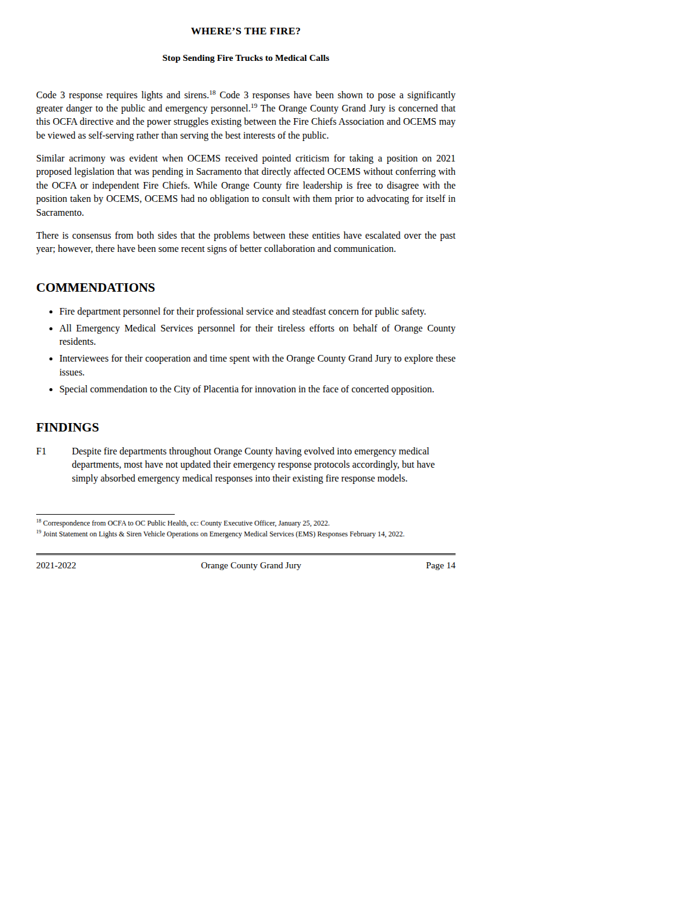WHERE’S THE FIRE?
Stop Sending Fire Trucks to Medical Calls
Code 3 response requires lights and sirens.18 Code 3 responses have been shown to pose a significantly greater danger to the public and emergency personnel.19 The Orange County Grand Jury is concerned that this OCFA directive and the power struggles existing between the Fire Chiefs Association and OCEMS may be viewed as self-serving rather than serving the best interests of the public.
Similar acrimony was evident when OCEMS received pointed criticism for taking a position on 2021 proposed legislation that was pending in Sacramento that directly affected OCEMS without conferring with the OCFA or independent Fire Chiefs. While Orange County fire leadership is free to disagree with the position taken by OCEMS, OCEMS had no obligation to consult with them prior to advocating for itself in Sacramento.
There is consensus from both sides that the problems between these entities have escalated over the past year; however, there have been some recent signs of better collaboration and communication.
COMMENDATIONS
Fire department personnel for their professional service and steadfast concern for public safety.
All Emergency Medical Services personnel for their tireless efforts on behalf of Orange County residents.
Interviewees for their cooperation and time spent with the Orange County Grand Jury to explore these issues.
Special commendation to the City of Placentia for innovation in the face of concerted opposition.
FINDINGS
F1
Despite fire departments throughout Orange County having evolved into emergency medical departments, most have not updated their emergency response protocols accordingly, but have simply absorbed emergency medical responses into their existing fire response models.
18 Correspondence from OCFA to OC Public Health, cc: County Executive Officer, January 25, 2022.
19 Joint Statement on Lights & Siren Vehicle Operations on Emergency Medical Services (EMS) Responses February 14, 2022.
2021-2022
Orange County Grand Jury
Page 14